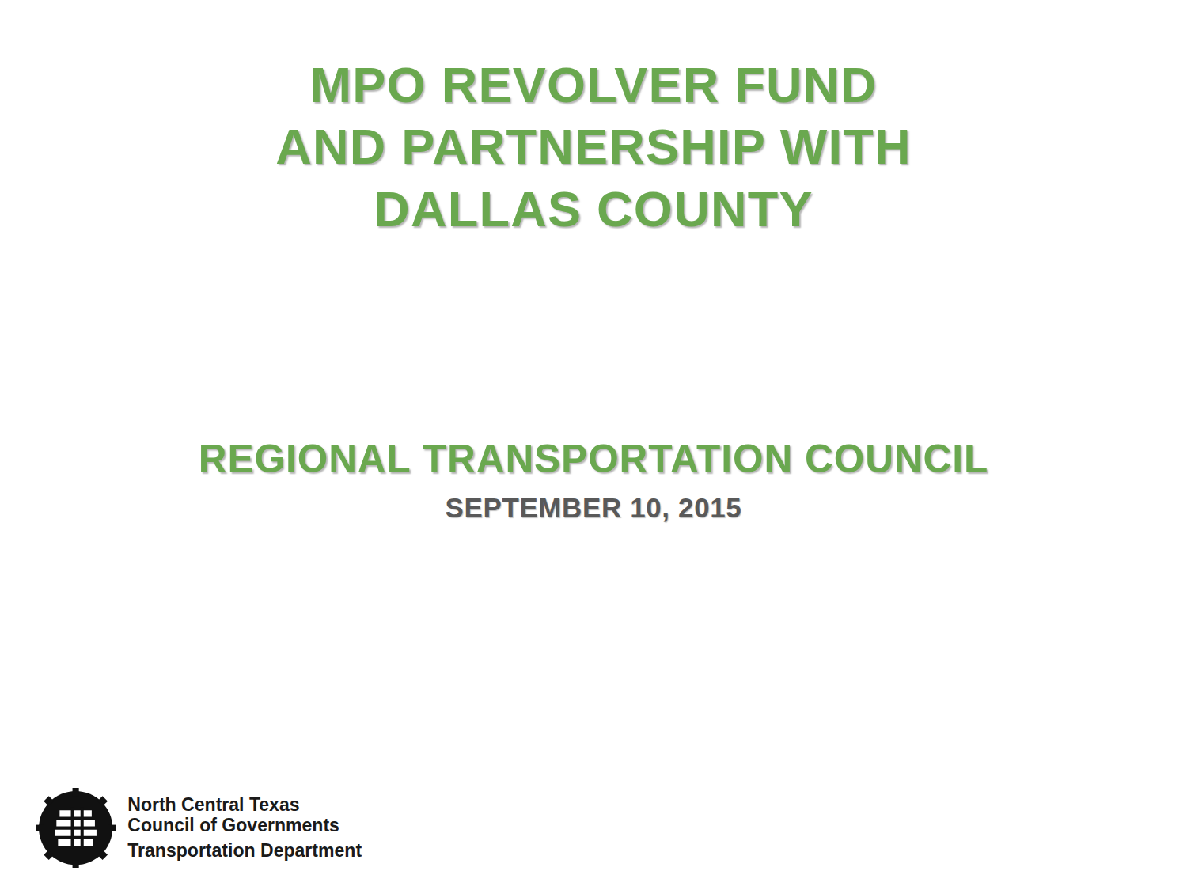MPO Revolver Fund
and Partnership with
Dallas County
Regional Transportation Council
September 10, 2015
North Central Texas
Council of Governments
Transportation Department